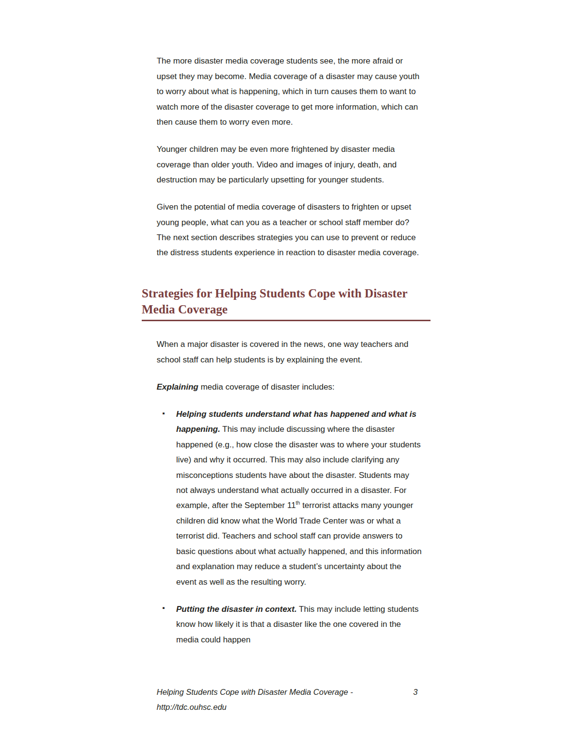The more disaster media coverage students see, the more afraid or upset they may become. Media coverage of a disaster may cause youth to worry about what is happening, which in turn causes them to want to watch more of the disaster coverage to get more information, which can then cause them to worry even more.
Younger children may be even more frightened by disaster media coverage than older youth. Video and images of injury, death, and destruction may be particularly upsetting for younger students.
Given the potential of media coverage of disasters to frighten or upset young people, what can you as a teacher or school staff member do? The next section describes strategies you can use to prevent or reduce the distress students experience in reaction to disaster media coverage.
Strategies for Helping Students Cope with Disaster
Media Coverage
When a major disaster is covered in the news, one way teachers and school staff can help students is by explaining the event.
Explaining media coverage of disaster includes:
Helping students understand what has happened and what is happening. This may include discussing where the disaster happened (e.g., how close the disaster was to where your students live) and why it occurred. This may also include clarifying any misconceptions students have about the disaster. Students may not always understand what actually occurred in a disaster. For example, after the September 11th terrorist attacks many younger children did know what the World Trade Center was or what a terrorist did. Teachers and school staff can provide answers to basic questions about what actually happened, and this information and explanation may reduce a student’s uncertainty about the event as well as the resulting worry.
Putting the disaster in context. This may include letting students know how likely it is that a disaster like the one covered in the media could happen
Helping Students Cope with Disaster Media Coverage - http://tdc.ouhsc.edu 3